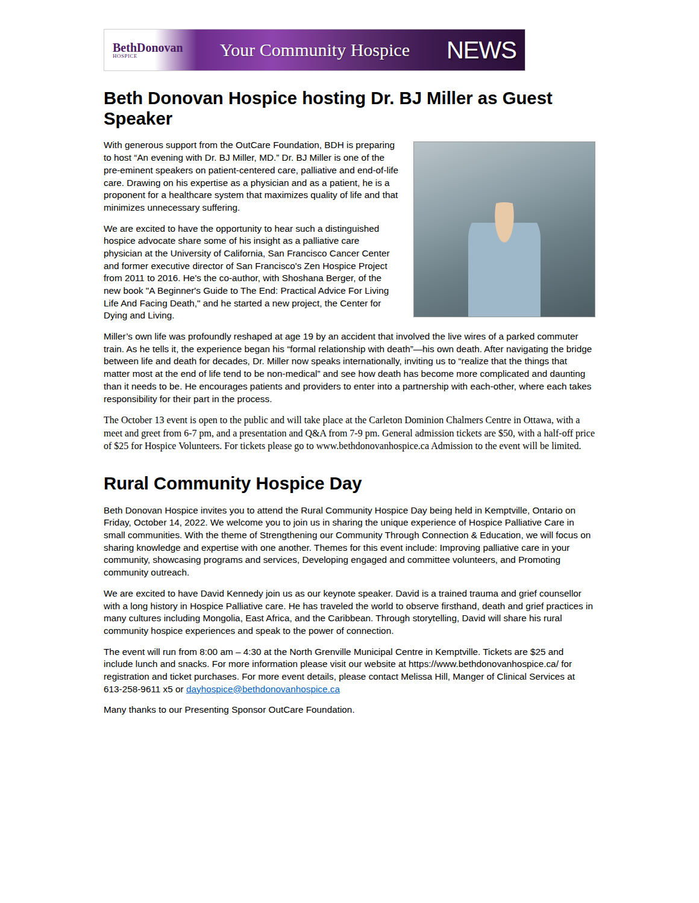BethDonovanHOSPICE
Your Community Hospice
NEWS
Beth Donovan Hospice hosting Dr. BJ Miller as Guest Speaker
With generous support from the OutCare Foundation, BDH is preparing to host “An evening with Dr. BJ Miller, MD.” Dr. BJ Miller is one of the pre-eminent speakers on patient-centered care, palliative and end-of-life care. Drawing on his expertise as a physician and as a patient, he is a proponent for a healthcare system that maximizes quality of life and that minimizes unnecessary suffering.
We are excited to have the opportunity to hear such a distinguished hospice advocate share some of his insight as a palliative care physician at the University of California, San Francisco Cancer Center and former executive director of San Francisco's Zen Hospice Project from 2011 to 2016. He's the co-author, with Shoshana Berger, of the new book "A Beginner's Guide to The End: Practical Advice For Living Life And Facing Death," and he started a new project, the Center for Dying and Living.
Miller’s own life was profoundly reshaped at age 19 by an accident that involved the live wires of a parked commuter train. As he tells it, the experience began his “formal relationship with death”—his own death. After navigating the bridge between life and death for decades, Dr. Miller now speaks internationally, inviting us to “realize that the things that matter most at the end of life tend to be non-medical” and see how death has become more complicated and daunting than it needs to be. He encourages patients and providers to enter into a partnership with each-other, where each takes responsibility for their part in the process.
The October 13 event is open to the public and will take place at the Carleton Dominion Chalmers Centre in Ottawa, with a meet and greet from 6-7 pm, and a presentation and Q&A from 7-9 pm. General admission tickets are $50, with a half-off price of $25 for Hospice Volunteers. For tickets please go to www.bethdonovanhospice.ca Admission to the event will be limited.
Rural Community Hospice Day
Beth Donovan Hospice invites you to attend the Rural Community Hospice Day being held in Kemptville, Ontario on Friday, October 14, 2022. We welcome you to join us in sharing the unique experience of Hospice Palliative Care in small communities. With the theme of Strengthening our Community Through Connection & Education, we will focus on sharing knowledge and expertise with one another. Themes for this event include: Improving palliative care in your community, showcasing programs and services, Developing engaged and committee volunteers, and Promoting community outreach.
We are excited to have David Kennedy join us as our keynote speaker. David is a trained trauma and grief counsellor with a long history in Hospice Palliative care. He has traveled the world to observe firsthand, death and grief practices in many cultures including Mongolia, East Africa, and the Caribbean. Through storytelling, David will share his rural community hospice experiences and speak to the power of connection.
The event will run from 8:00 am – 4:30 at the North Grenville Municipal Centre in Kemptville. Tickets are $25 and include lunch and snacks. For more information please visit our website at https://www.bethdonovanhospice.ca/ for registration and ticket purchases. For more event details, please contact Melissa Hill, Manger of Clinical Services at 613-258-9611 x5 or dayhospice@bethdonovanhospice.ca
Many thanks to our Presenting Sponsor OutCare Foundation.